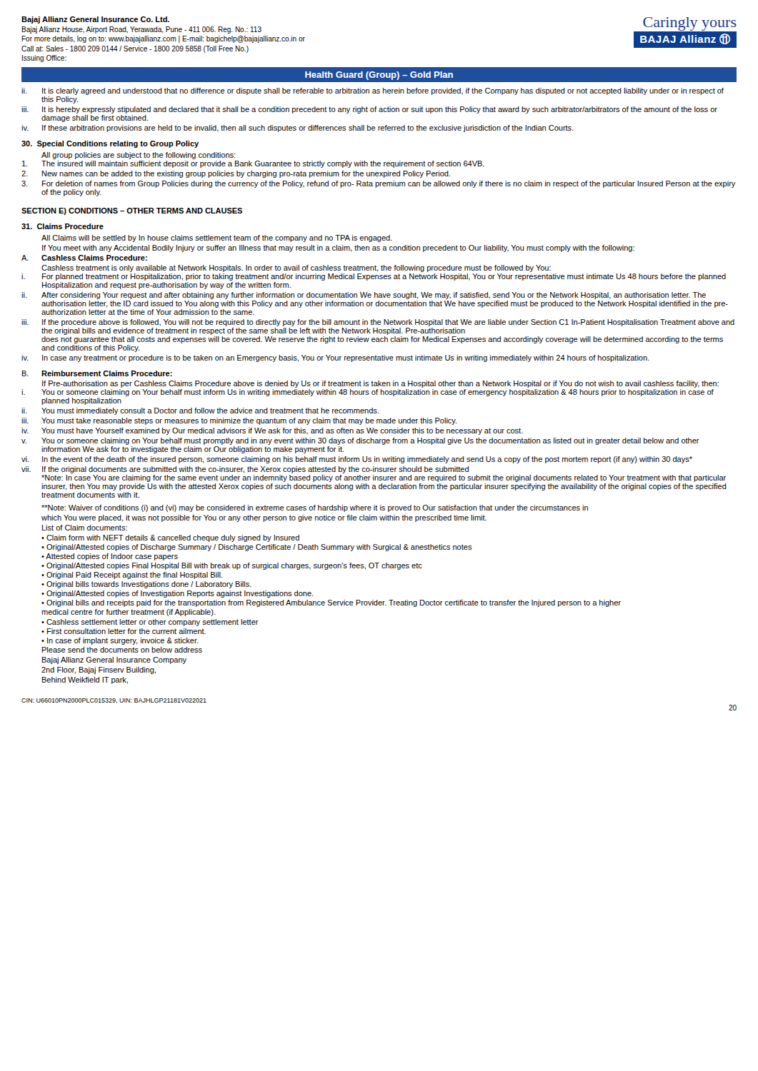Bajaj Allianz General Insurance Co. Ltd.
Bajaj Allianz House, Airport Road, Yerawada, Pune - 411 006. Reg. No.: 113
For more details, log on to: www.bajajallianz.com | E-mail: bagichelp@bajajallianz.co.in or
Call at: Sales - 1800 209 0144 / Service - 1800 209 5858 (Toll Free No.)
Issuing Office:
Caringly yours
BAJAJ Allianz ⑪
Health Guard (Group) – Gold Plan
ii. It is clearly agreed and understood that no difference or dispute shall be referable to arbitration as herein before provided, if the Company has disputed or not accepted liability under or in respect of this Policy.
iii. It is hereby expressly stipulated and declared that it shall be a condition precedent to any right of action or suit upon this Policy that award by such arbitrator/arbitrators of the amount of the loss or damage shall be first obtained.
iv. If these arbitration provisions are held to be invalid, then all such disputes or differences shall be referred to the exclusive jurisdiction of the Indian Courts.
30. Special Conditions relating to Group Policy
All group policies are subject to the following conditions:
1. The insured will maintain sufficient deposit or provide a Bank Guarantee to strictly comply with the requirement of section 64VB.
2. New names can be added to the existing group policies by charging pro-rata premium for the unexpired Policy Period.
3. For deletion of names from Group Policies during the currency of the Policy, refund of pro- Rata premium can be allowed only if there is no claim in respect of the particular Insured Person at the expiry of the policy only.
SECTION E) CONDITIONS – OTHER TERMS AND CLAUSES
31. Claims Procedure
All Claims will be settled by In house claims settlement team of the company and no TPA is engaged.
If You meet with any Accidental Bodily Injury or suffer an Illness that may result in a claim, then as a condition precedent to Our liability, You must comply with the following:
A. Cashless Claims Procedure:
Cashless treatment is only available at Network Hospitals. In order to avail of cashless treatment, the following procedure must be followed by You:
i. For planned treatment or Hospitalization, prior to taking treatment and/or incurring Medical Expenses at a Network Hospital, You or Your representative must intimate Us 48 hours before the planned Hospitalization and request pre-authorisation by way of the written form.
ii. After considering Your request and after obtaining any further information or documentation We have sought, We may, if satisfied, send You or the Network Hospital, an authorisation letter. The authorisation letter, the ID card issued to You along with this Policy and any other information or documentation that We have specified must be produced to the Network Hospital identified in the pre-authorization letter at the time of Your admission to the same.
iii. If the procedure above is followed, You will not be required to directly pay for the bill amount in the Network Hospital that We are liable under Section C1 In-Patient Hospitalisation Treatment above and the original bills and evidence of treatment in respect of the same shall be left with the Network Hospital. Pre-authorisation
does not guarantee that all costs and expenses will be covered. We reserve the right to review each claim for Medical Expenses and accordingly coverage will be determined according to the terms and conditions of this Policy.
iv. In case any treatment or procedure is to be taken on an Emergency basis, You or Your representative must intimate Us in writing immediately within 24 hours of hospitalization.
B. Reimbursement Claims Procedure:
If Pre-authorisation as per Cashless Claims Procedure above is denied by Us or if treatment is taken in a Hospital other than a Network Hospital or if You do not wish to avail cashless facility, then:
i. You or someone claiming on Your behalf must inform Us in writing immediately within 48 hours of hospitalization in case of emergency hospitalization & 48 hours prior to hospitalization in case of planned hospitalization
ii. You must immediately consult a Doctor and follow the advice and treatment that he recommends.
iii. You must take reasonable steps or measures to minimize the quantum of any claim that may be made under this Policy.
iv. You must have Yourself examined by Our medical advisors if We ask for this, and as often as We consider this to be necessary at our cost.
v. You or someone claiming on Your behalf must promptly and in any event within 30 days of discharge from a Hospital give Us the documentation as listed out in greater detail below and other information We ask for to investigate the claim or Our obligation to make payment for it.
vi. In the event of the death of the insured person, someone claiming on his behalf must inform Us in writing immediately and send Us a copy of the post mortem report (if any) within 30 days*
vii. If the original documents are submitted with the co-insurer, the Xerox copies attested by the co-insurer should be submitted
*Note: In case You are claiming for the same event under an indemnity based policy of another insurer and are required to submit the original documents related to Your treatment with that particular insurer, then You may provide Us with the attested Xerox copies of such documents along with a declaration from the particular insurer specifying the availability of the original copies of the specified treatment documents with it.
**Note: Waiver of conditions (i) and (vi) may be considered in extreme cases of hardship where it is proved to Our satisfaction that under the circumstances in
which You were placed, it was not possible for You or any other person to give notice or file claim within the prescribed time limit.
List of Claim documents:
• Claim form with NEFT details & cancelled cheque duly signed by Insured
• Original/Attested copies of Discharge Summary / Discharge Certificate / Death Summary with Surgical & anesthetics notes
• Attested copies of Indoor case papers
• Original/Attested copies Final Hospital Bill with break up of surgical charges, surgeon's fees, OT charges etc
• Original Paid Receipt against the final Hospital Bill.
• Original bills towards Investigations done / Laboratory Bills.
• Original/Attested copies of Investigation Reports against Investigations done.
• Original bills and receipts paid for the transportation from Registered Ambulance Service Provider. Treating Doctor certificate to transfer the Injured person to a higher
medical centre for further treatment (if Applicable).
• Cashless settlement letter or other company settlement letter
• First consultation letter for the current ailment.
• In case of implant surgery, invoice & sticker.
Please send the documents on below address
Bajaj Allianz General Insurance Company
2nd Floor, Bajaj Finserv Building,
Behind Weikfield IT park,
CIN: U66010PN2000PLC015329, UIN: BAJHLGP21181V022021
20